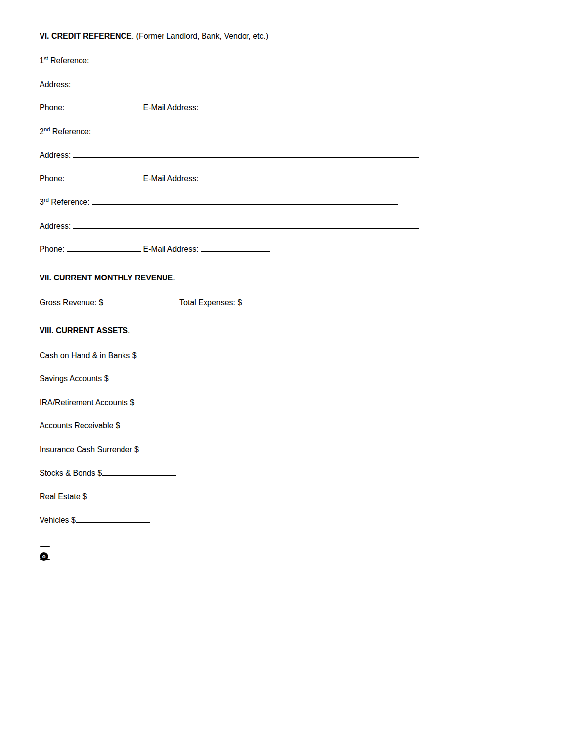VI. CREDIT REFERENCE. (Former Landlord, Bank, Vendor, etc.)
1st Reference:
Address:
Phone: E-Mail Address:
2nd Reference:
Address:
Phone: E-Mail Address:
3rd Reference:
Address:
Phone: E-Mail Address:
VII. CURRENT MONTHLY REVENUE.
Gross Revenue: $ Total Expenses: $
VIII. CURRENT ASSETS.
Cash on Hand & in Banks $
Savings Accounts $
IRA/Retirement Accounts $
Accounts Receivable $
Insurance Cash Surrender $
Stocks & Bonds $
Real Estate $
Vehicles $
e